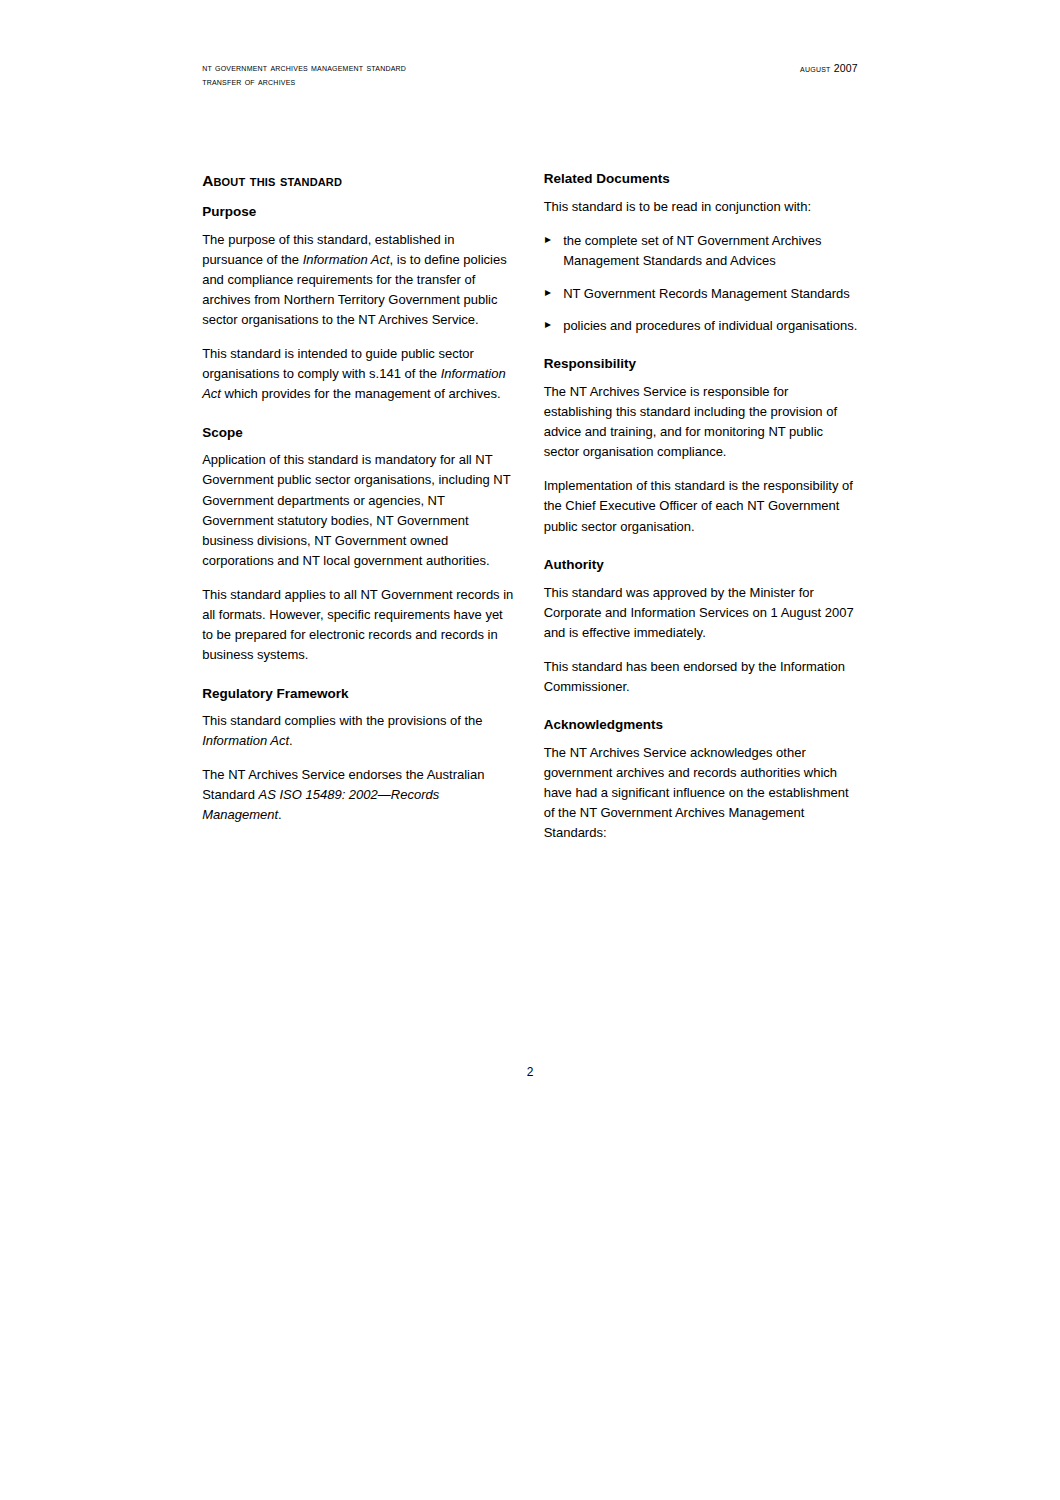| NT Government Archives Management Standard Transfer of Archives | August 2007 |
| About This Standard Purpose The purpose of this standard, established in pursuance of the Information Act , is to define policies and compliance requirements for the transfer of archives from Northern Territory Government public sector organisations to the NT Archives Service. This standard is intended to guide public sector organisations to comply with s.141 of the Information Act which provides for the management of archives. Scope Application of this standard is mandatory for all NT Government public sector organisations, including NT Government departments or agencies, NT Government statutory bodies, NT Government business divisions, NT Government owned corporations and NT local government authorities. This standard applies to all NT Government records in all formats. However, specific requirements have yet to be prepared for electronic records and records in business systems. Regulatory Framework This standard complies with the provisions of the Information Act . The NT Archives Service endorses the Australian Standard AS ISO 15489: 2002—Records Management . | | Related Documents This standard is to be read in conjunction with: the complete set of NT Government Archives Management Standards and Advices NT Government Records Management Standards policies and procedures of individual organisations. Responsibility The NT Archives Service is responsible for establishing this standard including the provision of advice and training, and for monitoring NT public sector organisation compliance. Implementation of this standard is the responsibility of the Chief Executive Officer of each NT Government public sector organisation. Authority This standard was approved by the Minister for Corporate and Information Services on 1 August 2007 and is effective immediately. This standard has been endorsed by the Information Commissioner. Acknowledgments The NT Archives Service acknowledges other government archives and records authorities which have had a significant influence on the establishment of the NT Government Archives Management Standards: |
2